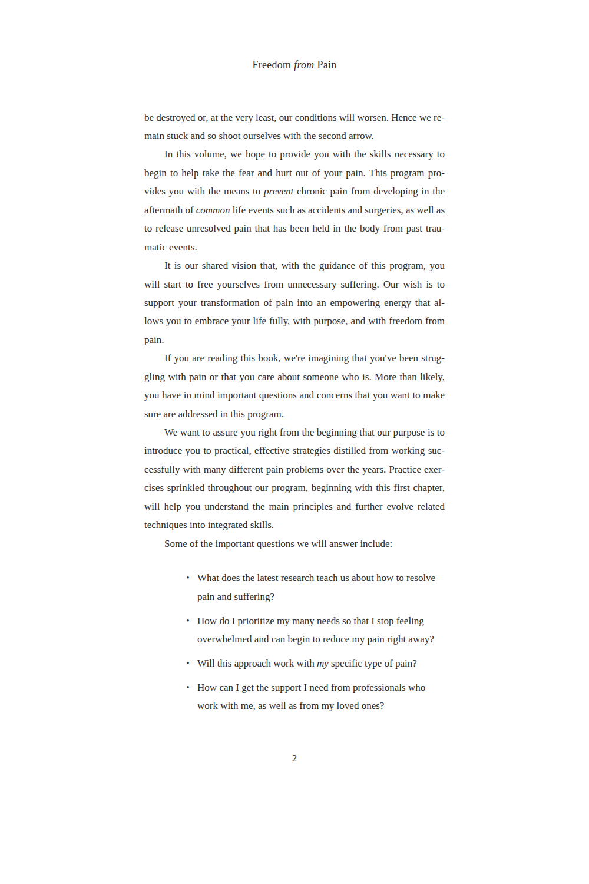Freedom from Pain
be destroyed or, at the very least, our conditions will worsen. Hence we remain stuck and so shoot ourselves with the second arrow.
In this volume, we hope to provide you with the skills necessary to begin to help take the fear and hurt out of your pain. This program provides you with the means to prevent chronic pain from developing in the aftermath of common life events such as accidents and surgeries, as well as to release unresolved pain that has been held in the body from past traumatic events.
It is our shared vision that, with the guidance of this program, you will start to free yourselves from unnecessary suffering. Our wish is to support your transformation of pain into an empowering energy that allows you to embrace your life fully, with purpose, and with freedom from pain.
If you are reading this book, we're imagining that you've been struggling with pain or that you care about someone who is. More than likely, you have in mind important questions and concerns that you want to make sure are addressed in this program.
We want to assure you right from the beginning that our purpose is to introduce you to practical, effective strategies distilled from working successfully with many different pain problems over the years. Practice exercises sprinkled throughout our program, beginning with this first chapter, will help you understand the main principles and further evolve related techniques into integrated skills.
Some of the important questions we will answer include:
What does the latest research teach us about how to resolve pain and suffering?
How do I prioritize my many needs so that I stop feeling overwhelmed and can begin to reduce my pain right away?
Will this approach work with my specific type of pain?
How can I get the support I need from professionals who work with me, as well as from my loved ones?
2